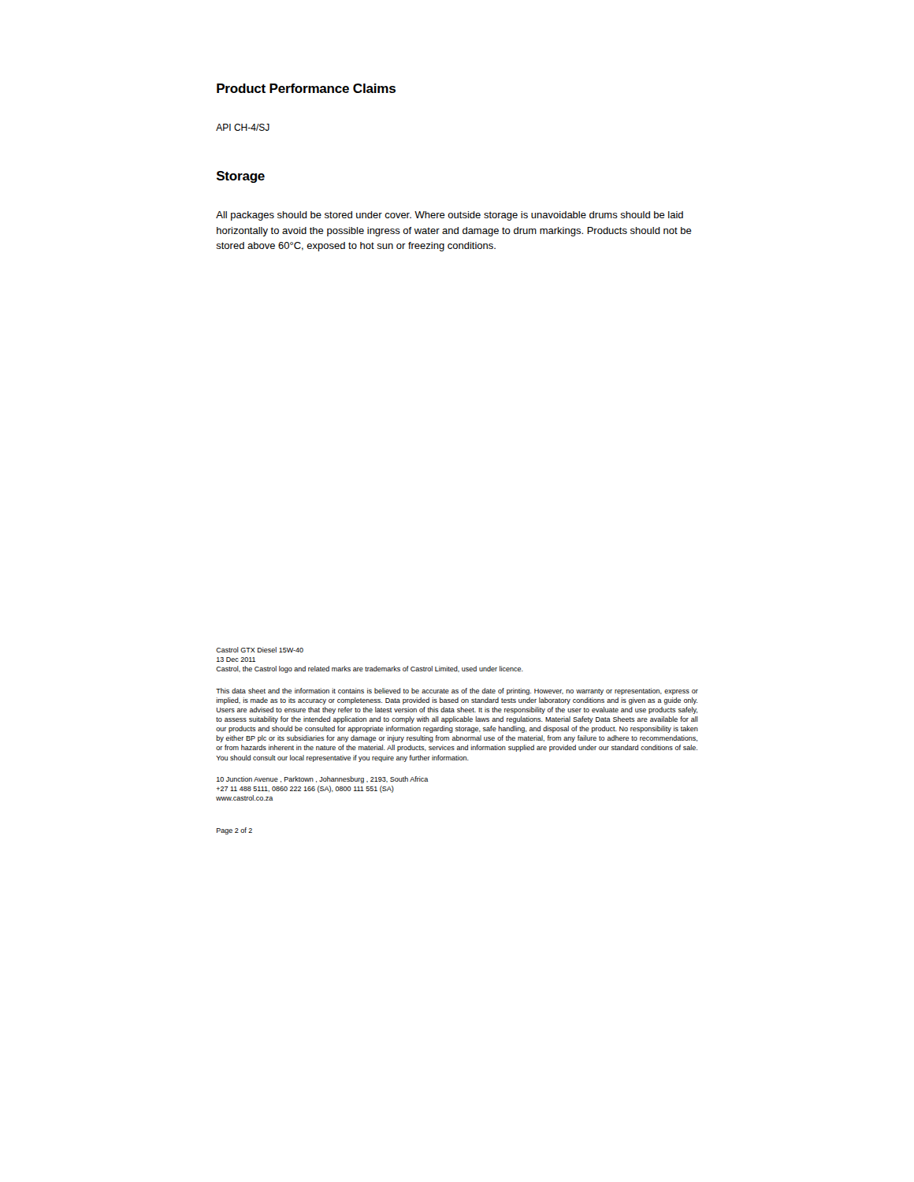Product Performance Claims
API CH-4/SJ
Storage
All packages should be stored under cover. Where outside storage is unavoidable drums should be laid horizontally to avoid the possible ingress of water and damage to drum markings. Products should not be stored above 60°C, exposed to hot sun or freezing conditions.
Castrol GTX Diesel 15W-40
13 Dec 2011
Castrol, the Castrol logo and related marks are trademarks of Castrol Limited, used under licence.
This data sheet and the information it contains is believed to be accurate as of the date of printing. However, no warranty or representation, express or implied, is made as to its accuracy or completeness. Data provided is based on standard tests under laboratory conditions and is given as a guide only. Users are advised to ensure that they refer to the latest version of this data sheet. It is the responsibility of the user to evaluate and use products safely, to assess suitability for the intended application and to comply with all applicable laws and regulations. Material Safety Data Sheets are available for all our products and should be consulted for appropriate information regarding storage, safe handling, and disposal of the product. No responsibility is taken by either BP plc or its subsidiaries for any damage or injury resulting from abnormal use of the material, from any failure to adhere to recommendations, or from hazards inherent in the nature of the material. All products, services and information supplied are provided under our standard conditions of sale. You should consult our local representative if you require any further information.
10 Junction Avenue , Parktown , Johannesburg , 2193, South Africa
+27 11 488 5111, 0860 222 166 (SA), 0800 111 551 (SA)
www.castrol.co.za
Page 2 of 2